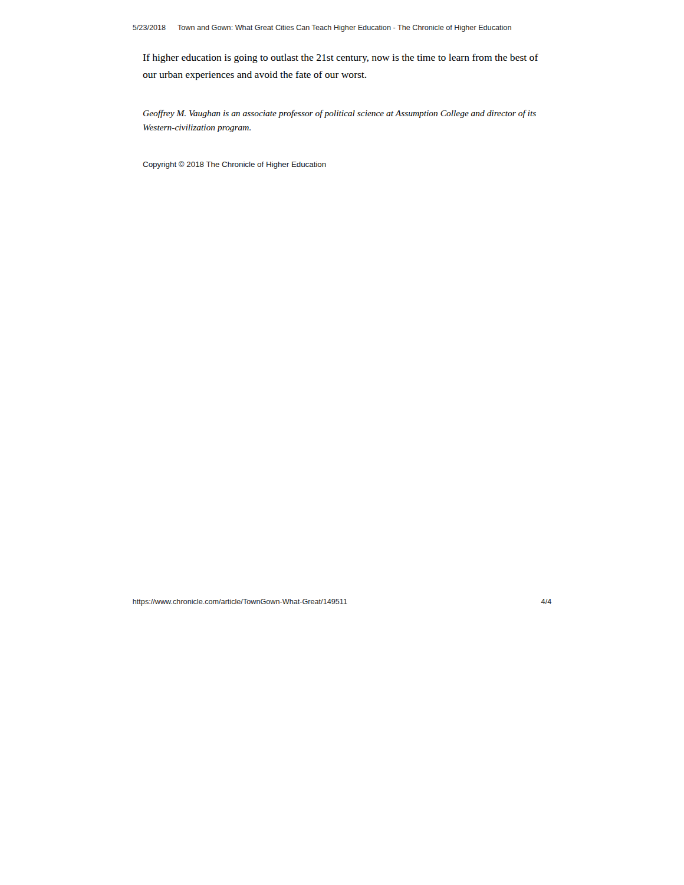5/23/2018 Town and Gown: What Great Cities Can Teach Higher Education - The Chronicle of Higher Education
If higher education is going to outlast the 21st century, now is the time to learn from the best of our urban experiences and avoid the fate of our worst.
Geoffrey M. Vaughan is an associate professor of political science at Assumption College and director of its Western-civilization program.
Copyright © 2018 The Chronicle of Higher Education
https://www.chronicle.com/article/TownGown-What-Great/149511 4/4